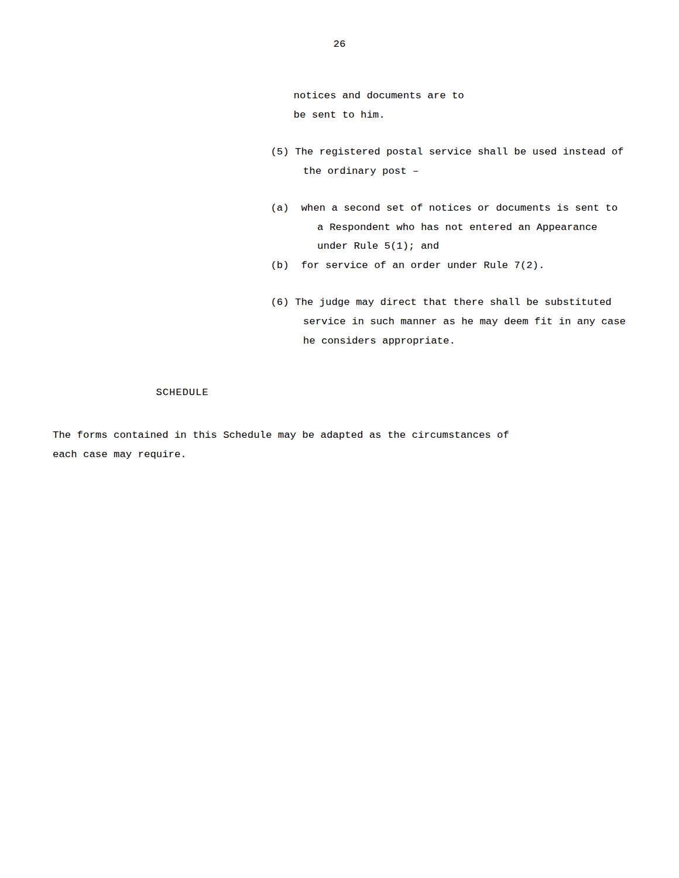26
notices and documents are to
be sent to him.
(5) The registered postal service shall be used instead of the ordinary post –
(a) when a second set of notices or documents is sent to a Respondent who has not entered an Appearance under Rule 5(1); and
(b) for service of an order under Rule 7(2).
(6) The judge may direct that there shall be substituted service in such manner as he may deem fit in any case he considers appropriate.
SCHEDULE
The forms contained in this Schedule may be adapted as the circumstances of each case may require.